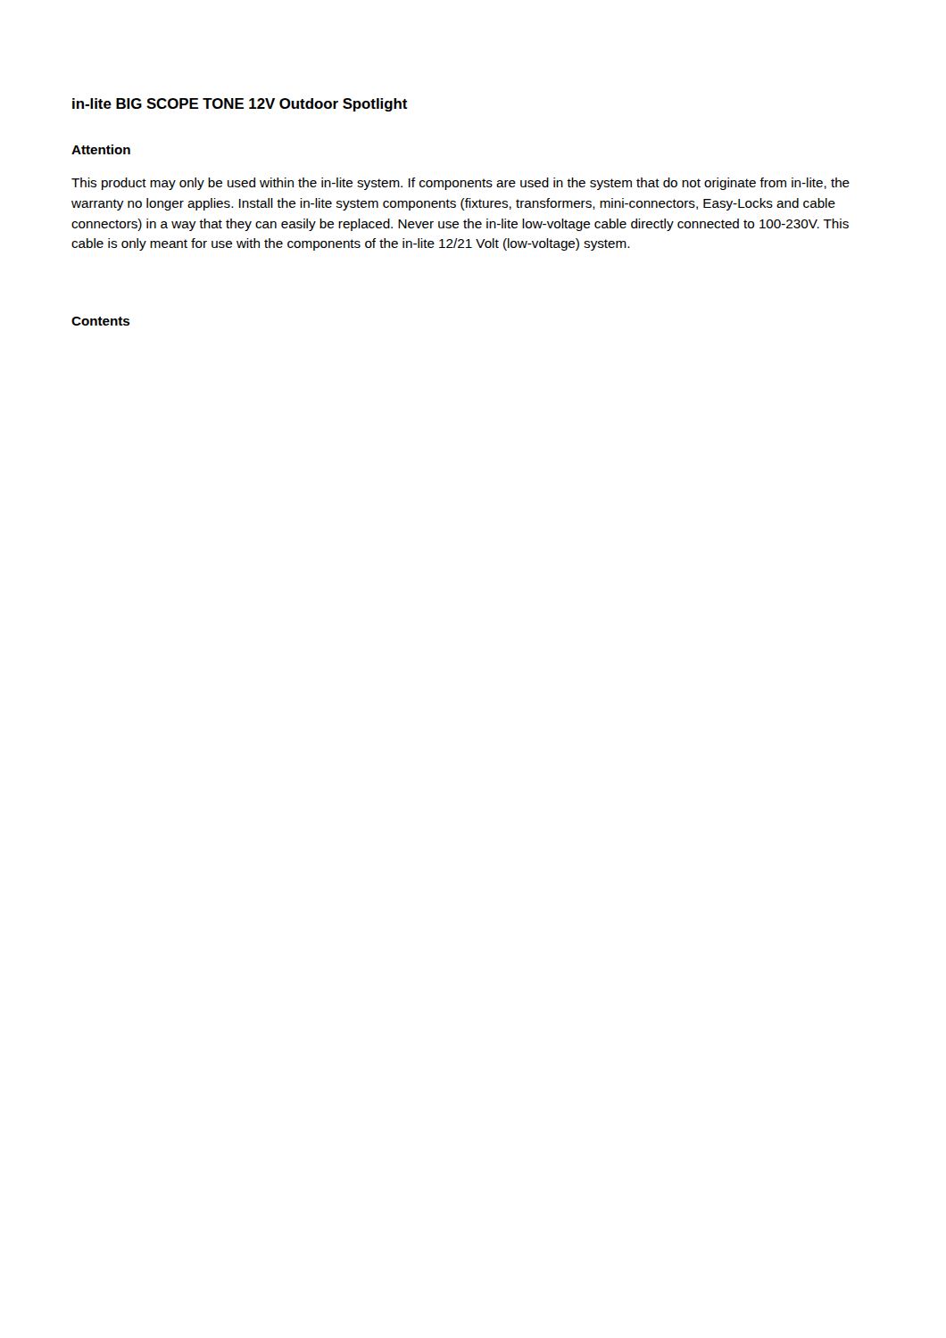in-lite BIG SCOPE TONE 12V Outdoor Spotlight
Attention
This product may only be used within the in-lite system. If components are used in the system that do not originate from in-lite, the warranty no longer applies. Install the in-lite system components (fixtures, transformers, mini-connectors, Easy-Locks and cable connectors) in a way that they can easily be replaced. Never use the in-lite low-voltage cable directly connected to 100-230V. This cable is only meant for use with the components of the in-lite 12/21 Volt (low-voltage) system.
Contents